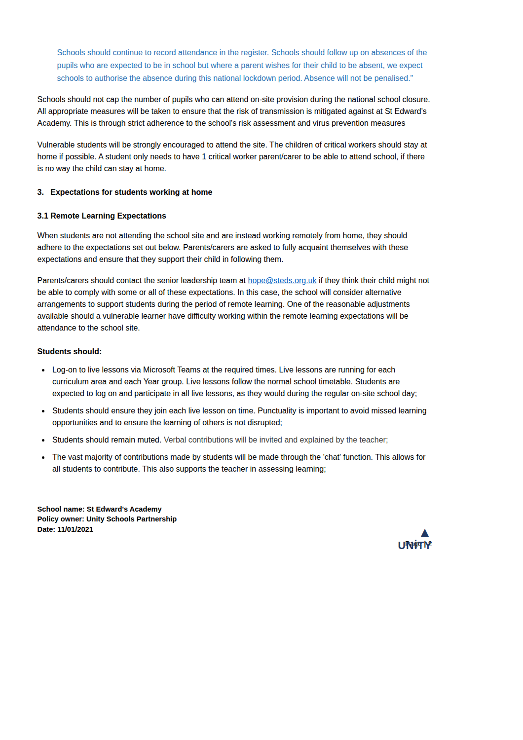Schools should continue to record attendance in the register. Schools should follow up on absences of the pupils who are expected to be in school but where a parent wishes for their child to be absent, we expect schools to authorise the absence during this national lockdown period. Absence will not be penalised."
Schools should not cap the number of pupils who can attend on-site provision during the national school closure. All appropriate measures will be taken to ensure that the risk of transmission is mitigated against at St Edward's Academy. This is through strict adherence to the school's risk assessment and virus prevention measures
Vulnerable students will be strongly encouraged to attend the site. The children of critical workers should stay at home if possible. A student only needs to have 1 critical worker parent/carer to be able to attend school, if there is no way the child can stay at home.
3. Expectations for students working at home
3.1 Remote Learning Expectations
When students are not attending the school site and are instead working remotely from home, they should adhere to the expectations set out below. Parents/carers are asked to fully acquaint themselves with these expectations and ensure that they support their child in following them.
Parents/carers should contact the senior leadership team at hope@steds.org.uk if they think their child might not be able to comply with some or all of these expectations. In this case, the school will consider alternative arrangements to support students during the period of remote learning. One of the reasonable adjustments available should a vulnerable learner have difficulty working within the remote learning expectations will be attendance to the school site.
Students should:
Log-on to live lessons via Microsoft Teams at the required times. Live lessons are running for each curriculum area and each Year group. Live lessons follow the normal school timetable. Students are expected to log on and participate in all live lessons, as they would during the regular on-site school day;
Students should ensure they join each live lesson on time. Punctuality is important to avoid missed learning opportunities and to ensure the learning of others is not disrupted;
Students should remain muted. Verbal contributions will be invited and explained by the teacher;
The vast majority of contributions made by students will be made through the 'chat' function. This allows for all students to contribute. This also supports the teacher in assessing learning;
School name: St Edward's Academy
Policy owner: Unity Schools Partnership
Date: 11/01/2021
Page | 2
▲
UNİTY